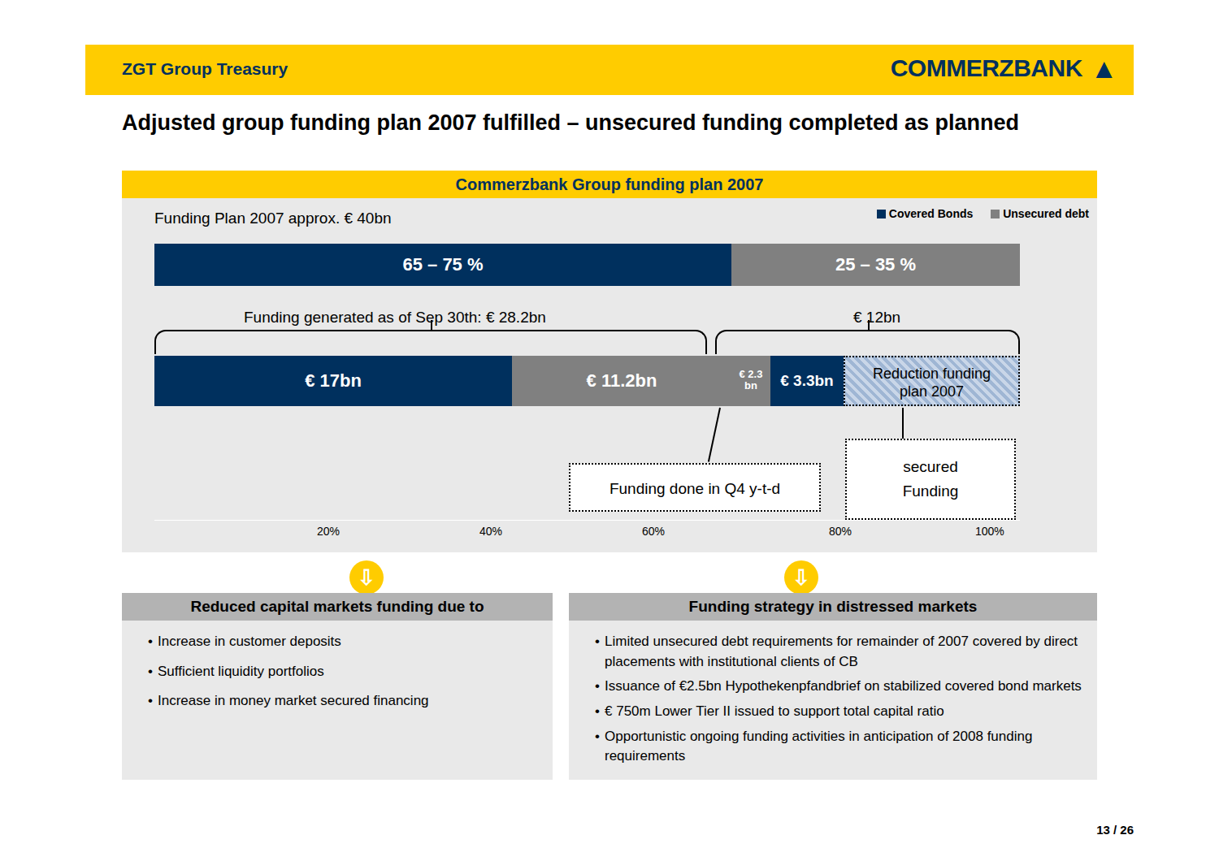ZGT Group Treasury
COMMERZBANK▲
Adjusted group funding plan 2007 fulfilled – unsecured funding completed as planned
Commerzbank Group funding plan 2007
Covered Bonds Unsecured debt
Funding Plan 2007 approx. € 40bn
65 – 75 %
25 – 35 %
Funding generated as of Sep 30th: € 28.2bn
€ 12bn
€ 17bn
€ 11.2bn
€ 2.3
bn
€ 3.3bn
Reduction funding
plan 2007
Funding done in Q4 y-t-d
secured
Funding
20% 40% 60% 80% 100%
⇩
⇩
Reduced capital markets funding due to
Increase in customer deposits
Sufficient liquidity portfolios
Increase in money market secured financing
Funding strategy in distressed markets
Limited unsecured debt requirements for remainder of 2007 covered by direct placements with institutional clients of CB
Issuance of €2.5bn Hypothekenpfandbrief on stabilized covered bond markets
€ 750m Lower Tier II issued to support total capital ratio
Opportunistic ongoing funding activities in anticipation of 2008 funding requirements
13 / 26